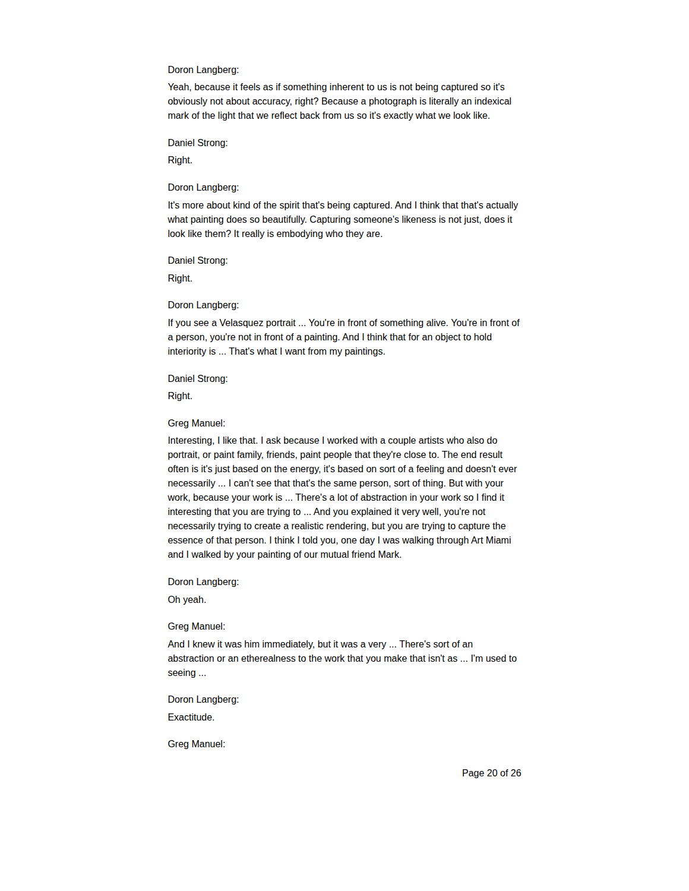Doron Langberg:
Yeah, because it feels as if something inherent to us is not being captured so it's obviously not about accuracy, right? Because a photograph is literally an indexical mark of the light that we reflect back from us so it's exactly what we look like.
Daniel Strong:
Right.
Doron Langberg:
It's more about kind of the spirit that's being captured. And I think that that's actually what painting does so beautifully. Capturing someone's likeness is not just, does it look like them? It really is embodying who they are.
Daniel Strong:
Right.
Doron Langberg:
If you see a Velasquez portrait ... You're in front of something alive. You're in front of a person, you're not in front of a painting. And I think that for an object to hold interiority is ... That's what I want from my paintings.
Daniel Strong:
Right.
Greg Manuel:
Interesting, I like that. I ask because I worked with a couple artists who also do portrait, or paint family, friends, paint people that they're close to. The end result often is it's just based on the energy, it's based on sort of a feeling and doesn't ever necessarily ... I can't see that that's the same person, sort of thing. But with your work, because your work is ... There's a lot of abstraction in your work so I find it interesting that you are trying to ... And you explained it very well, you're not necessarily trying to create a realistic rendering, but you are trying to capture the essence of that person. I think I told you, one day I was walking through Art Miami and I walked by your painting of our mutual friend Mark.
Doron Langberg:
Oh yeah.
Greg Manuel:
And I knew it was him immediately, but it was a very ... There's sort of an abstraction or an etherealness to the work that you make that isn't as ... I'm used to seeing ...
Doron Langberg:
Exactitude.
Greg Manuel:
Page 20 of 26